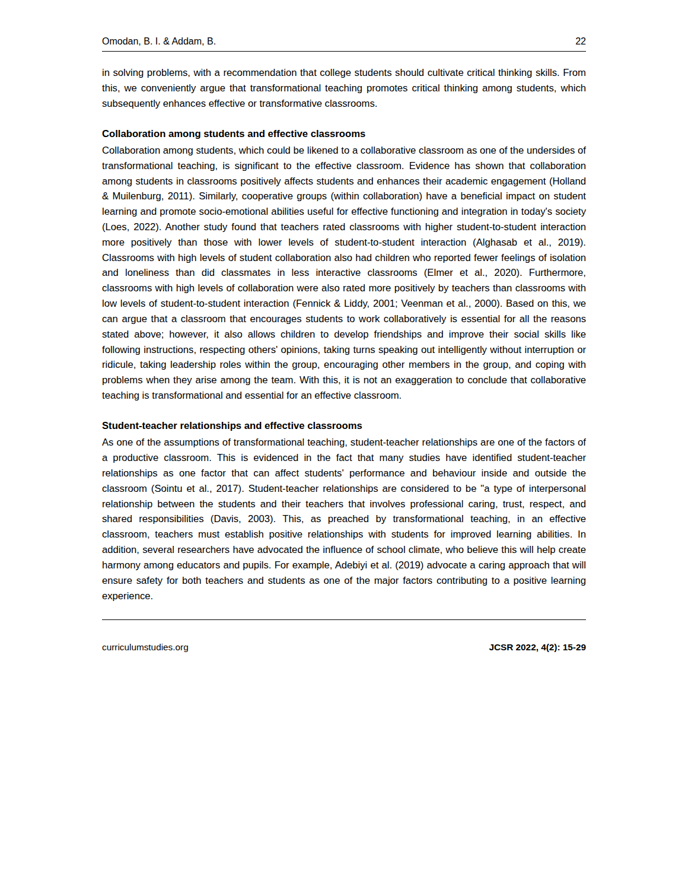Omodan, B. I. & Addam, B.
22
in solving problems, with a recommendation that college students should cultivate critical thinking skills. From this, we conveniently argue that transformational teaching promotes critical thinking among students, which subsequently enhances effective or transformative classrooms.
Collaboration among students and effective classrooms
Collaboration among students, which could be likened to a collaborative classroom as one of the undersides of transformational teaching, is significant to the effective classroom. Evidence has shown that collaboration among students in classrooms positively affects students and enhances their academic engagement (Holland & Muilenburg, 2011). Similarly, cooperative groups (within collaboration) have a beneficial impact on student learning and promote socio-emotional abilities useful for effective functioning and integration in today's society (Loes, 2022). Another study found that teachers rated classrooms with higher student-to-student interaction more positively than those with lower levels of student-to-student interaction (Alghasab et al., 2019). Classrooms with high levels of student collaboration also had children who reported fewer feelings of isolation and loneliness than did classmates in less interactive classrooms (Elmer et al., 2020). Furthermore, classrooms with high levels of collaboration were also rated more positively by teachers than classrooms with low levels of student-to-student interaction (Fennick & Liddy, 2001; Veenman et al., 2000). Based on this, we can argue that a classroom that encourages students to work collaboratively is essential for all the reasons stated above; however, it also allows children to develop friendships and improve their social skills like following instructions, respecting others' opinions, taking turns speaking out intelligently without interruption or ridicule, taking leadership roles within the group, encouraging other members in the group, and coping with problems when they arise among the team. With this, it is not an exaggeration to conclude that collaborative teaching is transformational and essential for an effective classroom.
Student-teacher relationships and effective classrooms
As one of the assumptions of transformational teaching, student-teacher relationships are one of the factors of a productive classroom. This is evidenced in the fact that many studies have identified student-teacher relationships as one factor that can affect students' performance and behaviour inside and outside the classroom (Sointu et al., 2017). Student-teacher relationships are considered to be "a type of interpersonal relationship between the students and their teachers that involves professional caring, trust, respect, and shared responsibilities (Davis, 2003). This, as preached by transformational teaching, in an effective classroom, teachers must establish positive relationships with students for improved learning abilities. In addition, several researchers have advocated the influence of school climate, who believe this will help create harmony among educators and pupils. For example, Adebiyi et al. (2019) advocate a caring approach that will ensure safety for both teachers and students as one of the major factors contributing to a positive learning experience.
curriculumstudies.org
JCSR 2022, 4(2): 15-29